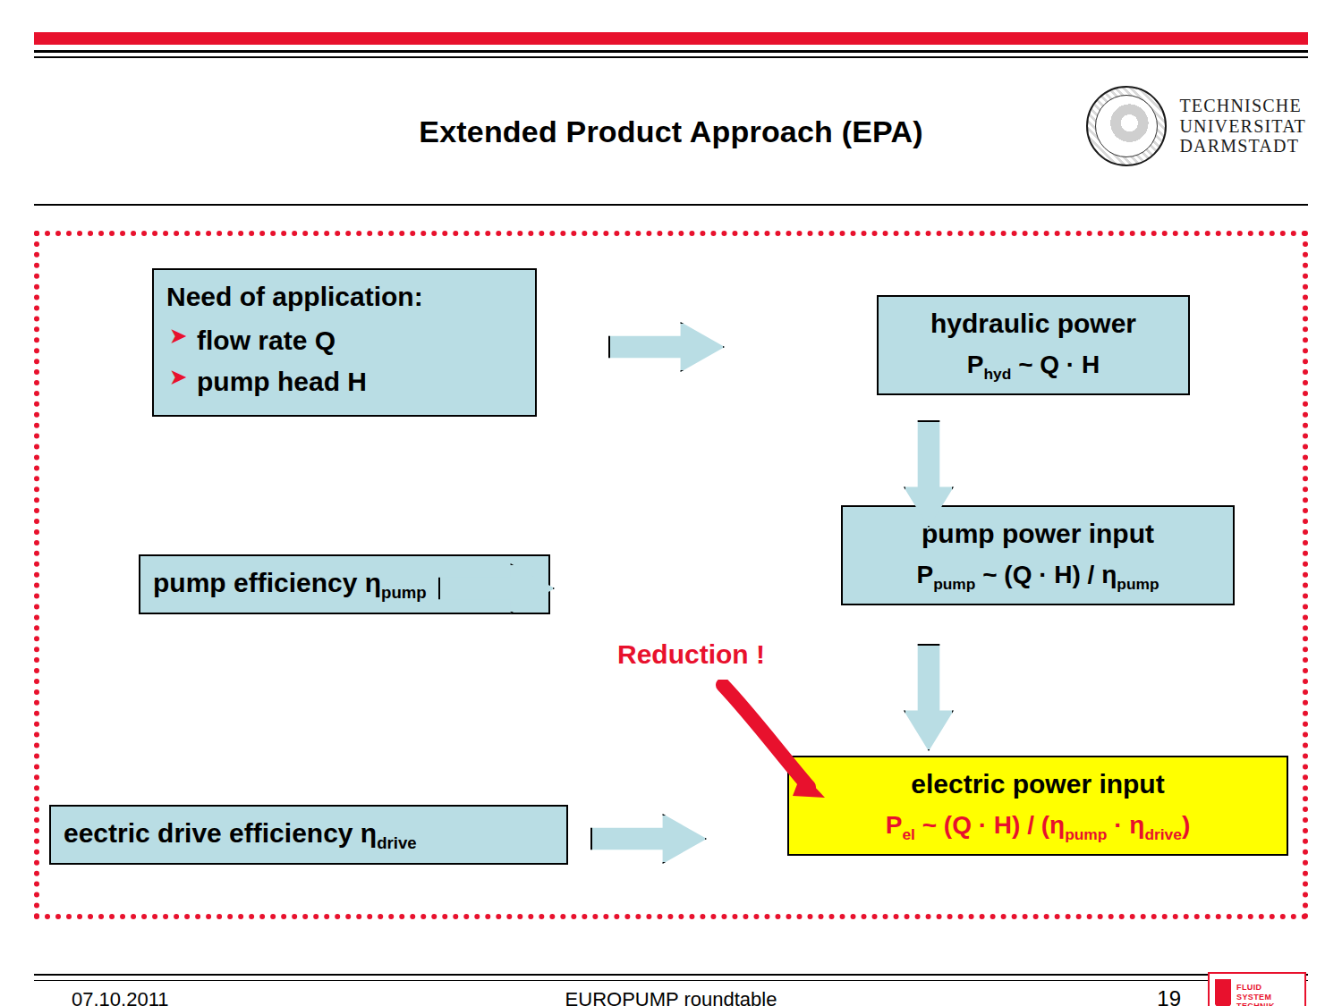Extended Product Approach (EPA)
TECHNISCHE
UNIVERSITAT
DARMSTADT
Need of application:
flow rate Q
pump head H
pump efficiency ηpump
eectric drive efficiency ηdrive
hydraulic power
Phyd ~ Q · H
pump power input
Ppump ~ (Q · H) / ηpump
electric power input
Pel ~ (Q · H) / (ηpump · ηdrive)
Reduction !
07.10.2011
EUROPUMP roundtable
19
FLUID
SYSTEM
TECHNIK